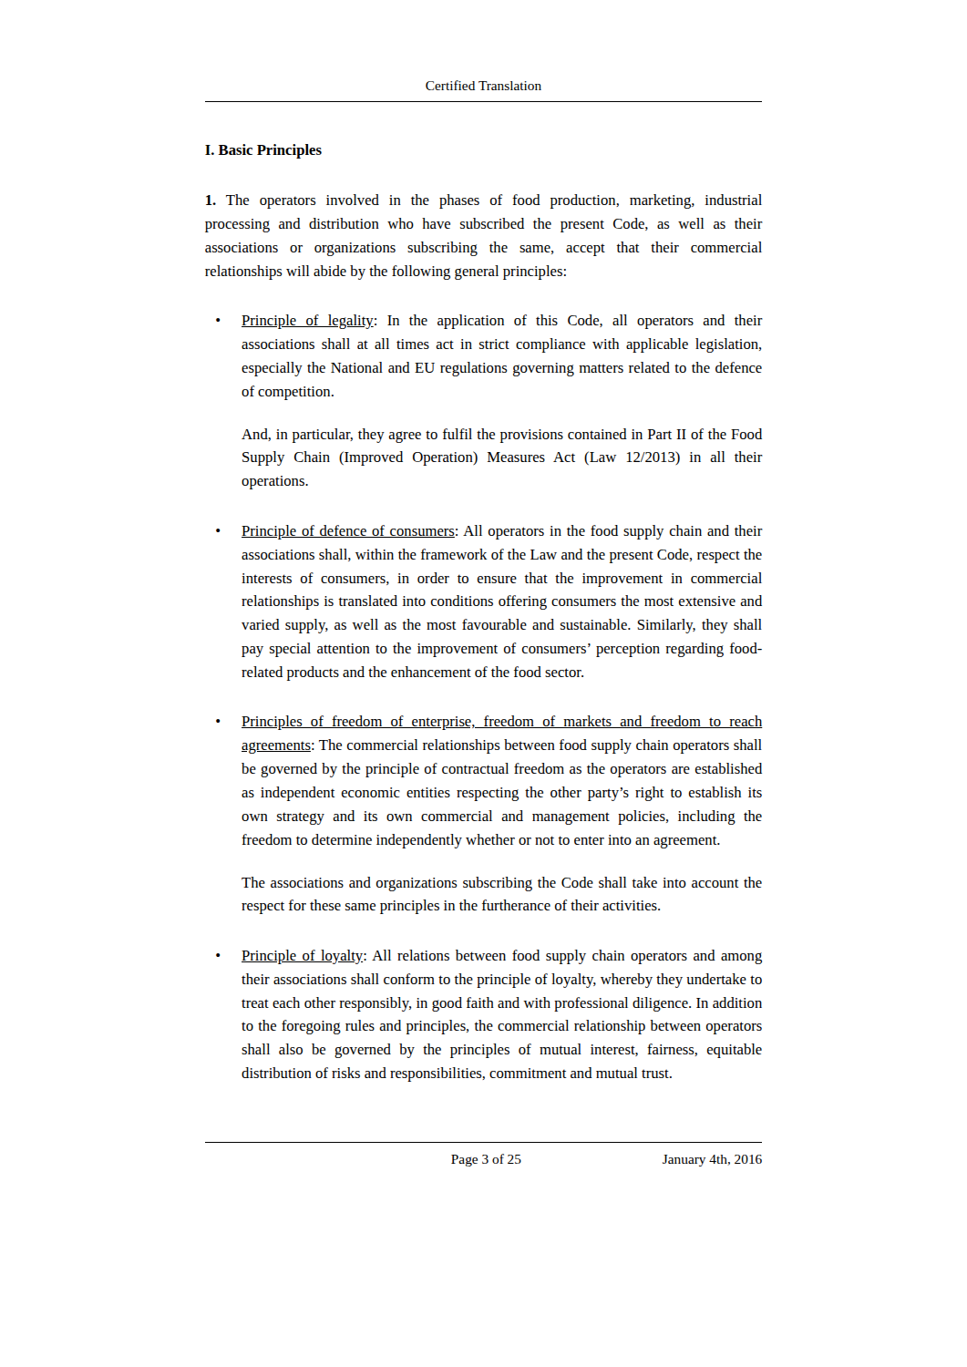Certified Translation
I. Basic Principles
1. The operators involved in the phases of food production, marketing, industrial processing and distribution who have subscribed the present Code, as well as their associations or organizations subscribing the same, accept that their commercial relationships will abide by the following general principles:
Principle of legality: In the application of this Code, all operators and their associations shall at all times act in strict compliance with applicable legislation, especially the National and EU regulations governing matters related to the defence of competition.
And, in particular, they agree to fulfil the provisions contained in Part II of the Food Supply Chain (Improved Operation) Measures Act (Law 12/2013) in all their operations.
Principle of defence of consumers: All operators in the food supply chain and their associations shall, within the framework of the Law and the present Code, respect the interests of consumers, in order to ensure that the improvement in commercial relationships is translated into conditions offering consumers the most extensive and varied supply, as well as the most favourable and sustainable. Similarly, they shall pay special attention to the improvement of consumers’ perception regarding food-related products and the enhancement of the food sector.
Principles of freedom of enterprise, freedom of markets and freedom to reach agreements: The commercial relationships between food supply chain operators shall be governed by the principle of contractual freedom as the operators are established as independent economic entities respecting the other party’s right to establish its own strategy and its own commercial and management policies, including the freedom to determine independently whether or not to enter into an agreement.
The associations and organizations subscribing the Code shall take into account the respect for these same principles in the furtherance of their activities.
Principle of loyalty: All relations between food supply chain operators and among their associations shall conform to the principle of loyalty, whereby they undertake to treat each other responsibly, in good faith and with professional diligence. In addition to the foregoing rules and principles, the commercial relationship between operators shall also be governed by the principles of mutual interest, fairness, equitable distribution of risks and responsibilities, commitment and mutual trust.
Page 3 of 25 January 4th, 2016